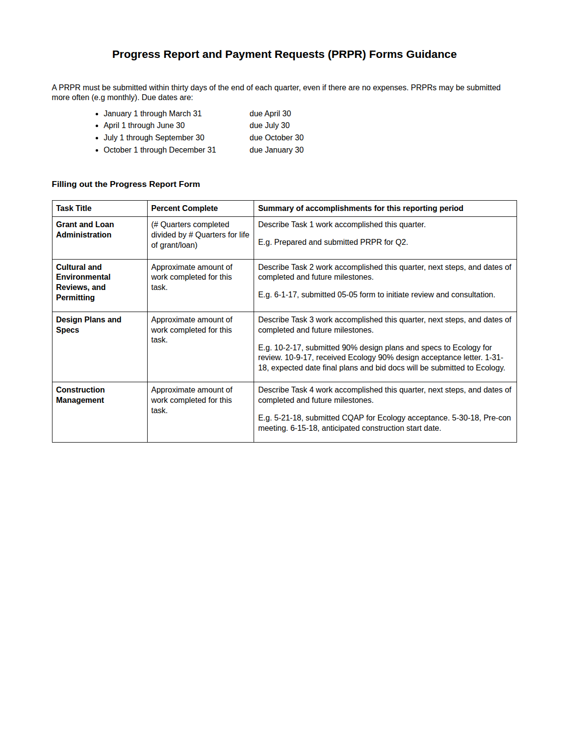Progress Report and Payment Requests (PRPR) Forms Guidance
A PRPR must be submitted within thirty days of the end of each quarter, even if there are no expenses. PRPRs may be submitted more often (e.g monthly). Due dates are:
January 1 through March 31due April 30
April 1 through June 30due July 30
July 1 through September 30due October 30
October 1 through December 31due January 30
Filling out the Progress Report Form
| Task Title | Percent Complete | Summary of accomplishments for this reporting period |
| --- | --- | --- |
| Grant and Loan Administration | (# Quarters completed divided by # Quarters for life of grant/loan) | Describe Task 1 work accomplished this quarter. E.g. Prepared and submitted PRPR for Q2. |
| Cultural and Environmental Reviews, and Permitting | Approximate amount of work completed for this task. | Describe Task 2 work accomplished this quarter, next steps, and dates of completed and future milestones. E.g. 6-1-17, submitted 05-05 form to initiate review and consultation. |
| Design Plans and Specs | Approximate amount of work completed for this task. | Describe Task 3 work accomplished this quarter, next steps, and dates of completed and future milestones. E.g. 10-2-17, submitted 90% design plans and specs to Ecology for review. 10-9-17, received Ecology 90% design acceptance letter. 1-31-18, expected date final plans and bid docs will be submitted to Ecology. |
| Construction Management | Approximate amount of work completed for this task. | Describe Task 4 work accomplished this quarter, next steps, and dates of completed and future milestones. E.g. 5-21-18, submitted CQAP for Ecology acceptance. 5-30-18, Pre-con meeting. 6-15-18, anticipated construction start date. |